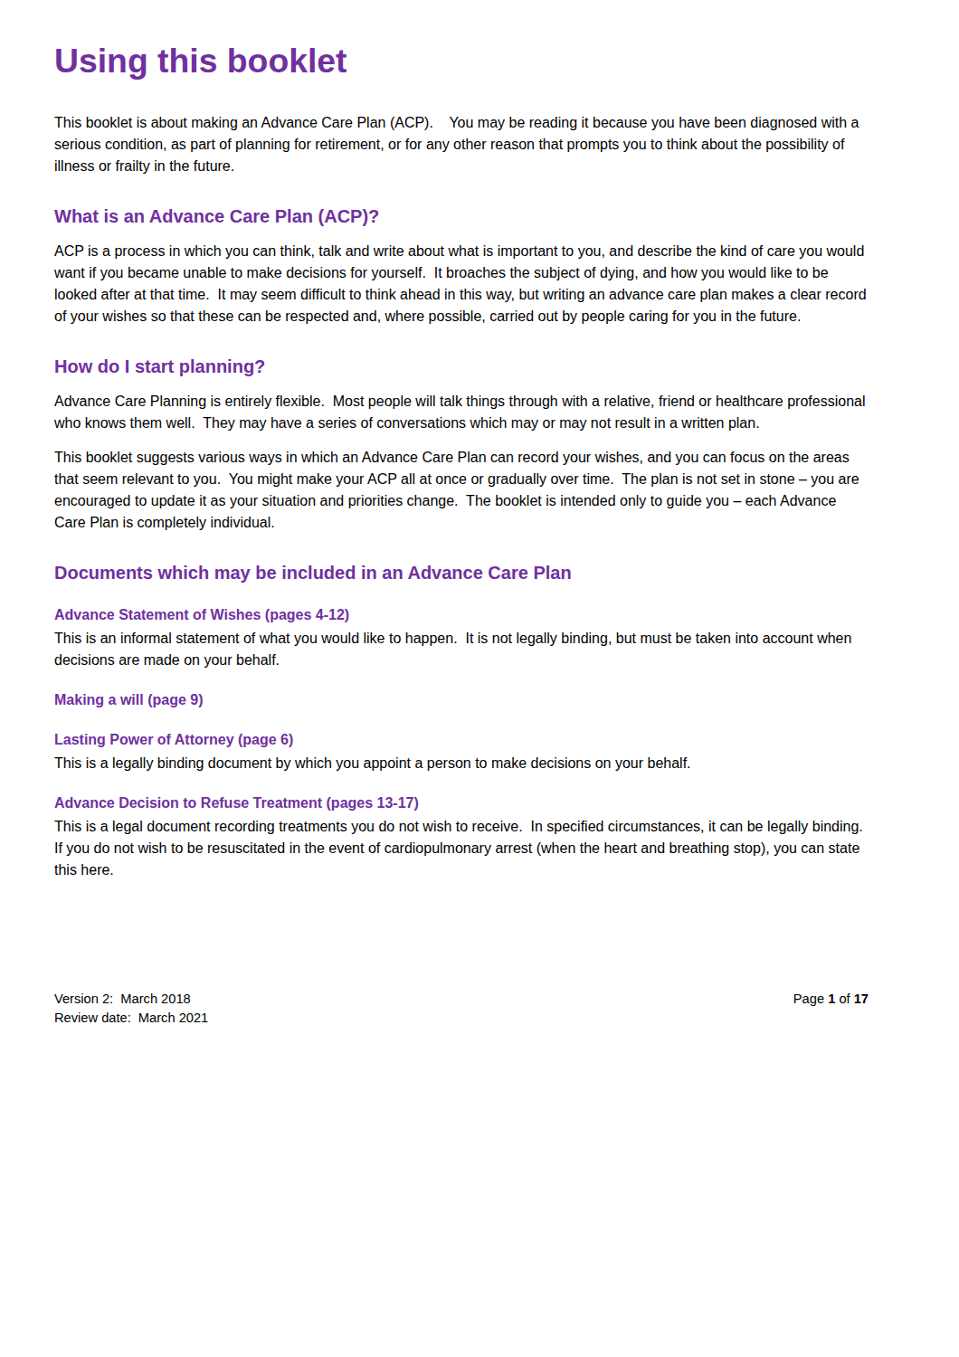Using this booklet
This booklet is about making an Advance Care Plan (ACP). You may be reading it because you have been diagnosed with a serious condition, as part of planning for retirement, or for any other reason that prompts you to think about the possibility of illness or frailty in the future.
What is an Advance Care Plan (ACP)?
ACP is a process in which you can think, talk and write about what is important to you, and describe the kind of care you would want if you became unable to make decisions for yourself. It broaches the subject of dying, and how you would like to be looked after at that time. It may seem difficult to think ahead in this way, but writing an advance care plan makes a clear record of your wishes so that these can be respected and, where possible, carried out by people caring for you in the future.
How do I start planning?
Advance Care Planning is entirely flexible. Most people will talk things through with a relative, friend or healthcare professional who knows them well. They may have a series of conversations which may or may not result in a written plan.
This booklet suggests various ways in which an Advance Care Plan can record your wishes, and you can focus on the areas that seem relevant to you. You might make your ACP all at once or gradually over time. The plan is not set in stone – you are encouraged to update it as your situation and priorities change. The booklet is intended only to guide you – each Advance Care Plan is completely individual.
Documents which may be included in an Advance Care Plan
Advance Statement of Wishes (pages 4-12)
This is an informal statement of what you would like to happen. It is not legally binding, but must be taken into account when decisions are made on your behalf.
Making a will (page 9)
Lasting Power of Attorney (page 6)
This is a legally binding document by which you appoint a person to make decisions on your behalf.
Advance Decision to Refuse Treatment (pages 13-17)
This is a legal document recording treatments you do not wish to receive. In specified circumstances, it can be legally binding. If you do not wish to be resuscitated in the event of cardiopulmonary arrest (when the heart and breathing stop), you can state this here.
Version 2: March 2018
Review date: March 2021
Page 1 of 17